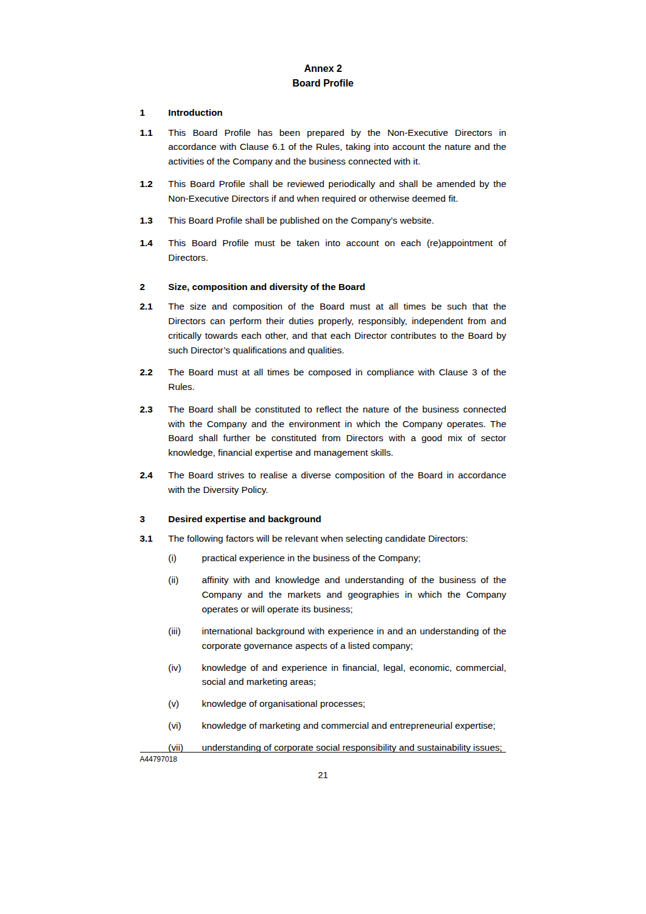Annex 2 Board Profile
1
Introduction
1.1
This Board Profile has been prepared by the Non-Executive Directors in accordance with Clause 6.1 of the Rules, taking into account the nature and the activities of the Company and the business connected with it.
1.2
This Board Profile shall be reviewed periodically and shall be amended by the Non-Executive Directors if and when required or otherwise deemed fit.
1.3
This Board Profile shall be published on the Company’s website.
1.4
This Board Profile must be taken into account on each (re)appointment of Directors.
2
Size, composition and diversity of the Board
2.1
The size and composition of the Board must at all times be such that the Directors can perform their duties properly, responsibly, independent from and critically towards each other, and that each Director contributes to the Board by such Director’s qualifications and qualities.
2.2
The Board must at all times be composed in compliance with Clause 3 of the Rules.
2.3
The Board shall be constituted to reflect the nature of the business connected with the Company and the environment in which the Company operates. The Board shall further be constituted from Directors with a good mix of sector knowledge, financial expertise and management skills.
2.4
The Board strives to realise a diverse composition of the Board in accordance with the Diversity Policy.
3
Desired expertise and background
3.1
The following factors will be relevant when selecting candidate Directors:
(i) practical experience in the business of the Company;
(ii) affinity with and knowledge and understanding of the business of the Company and the markets and geographies in which the Company operates or will operate its business;
(iii) international background with experience in and an understanding of the corporate governance aspects of a listed company;
(iv) knowledge of and experience in financial, legal, economic, commercial, social and marketing areas;
(v) knowledge of organisational processes;
(vi) knowledge of marketing and commercial and entrepreneurial expertise;
(vii) understanding of corporate social responsibility and sustainability issues;
A44797018
21